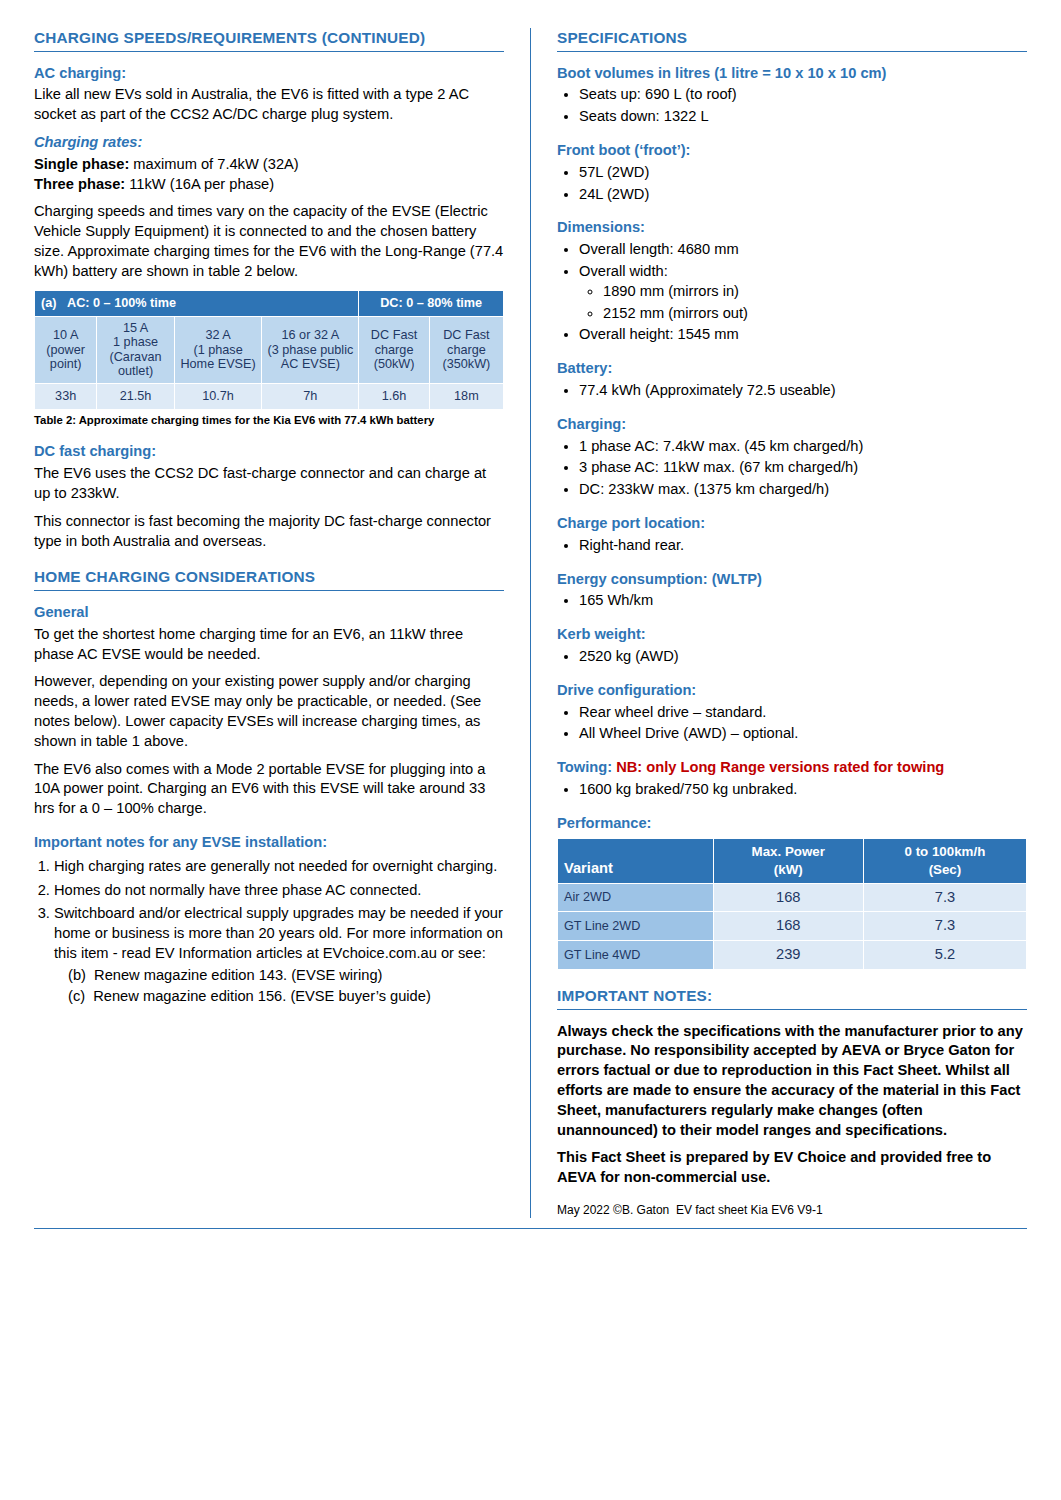CHARGING SPEEDS/REQUIREMENTS (CONTINUED)
AC charging:
Like all new EVs sold in Australia, the EV6 is fitted with a type 2 AC socket as part of the CCS2 AC/DC charge plug system.
Charging rates:
Single phase: maximum of 7.4kW (32A)
Three phase: 11kW (16A per phase)
Charging speeds and times vary on the capacity of the EVSE (Electric Vehicle Supply Equipment) it is connected to and the chosen battery size. Approximate charging times for the EV6 with the Long-Range (77.4 kWh) battery are shown in table 2 below.
| (a) AC: 0 – 100% time | DC: 0 – 80% time |
| --- | --- |
| 10 A (power point) | 15 A 1 phase (Caravan outlet) | 32 A (1 phase Home EVSE) | 16 or 32 A (3 phase public AC EVSE) | DC Fast charge (50kW) | DC Fast charge (350kW) |
| 33h | 21.5h | 10.7h | 7h | 1.6h | 18m |
Table 2: Approximate charging times for the Kia EV6 with 77.4 kWh battery
DC fast charging:
The EV6 uses the CCS2 DC fast-charge connector and can charge at up to 233kW.
This connector is fast becoming the majority DC fast-charge connector type in both Australia and overseas.
HOME CHARGING CONSIDERATIONS
General
To get the shortest home charging time for an EV6, an 11kW three phase AC EVSE would be needed.
However, depending on your existing power supply and/or charging needs, a lower rated EVSE may only be practicable, or needed. (See notes below). Lower capacity EVSEs will increase charging times, as shown in table 1 above.
The EV6 also comes with a Mode 2 portable EVSE for plugging into a 10A power point. Charging an EV6 with this EVSE will take around 33 hrs for a 0 – 100% charge.
Important notes for any EVSE installation:
High charging rates are generally not needed for overnight charging.
Homes do not normally have three phase AC connected.
Switchboard and/or electrical supply upgrades may be needed if your home or business is more than 20 years old. For more information on this item - read EV Information articles at EVchoice.com.au or see:
(b) Renew magazine edition 143. (EVSE wiring)
(c) Renew magazine edition 156. (EVSE buyer’s guide)
SPECIFICATIONS
Boot volumes in litres (1 litre = 10 x 10 x 10 cm)
Seats up: 690 L (to roof)
Seats down: 1322 L
Front boot (‘froot’):
57L (2WD)
24L (2WD)
Dimensions:
Overall length: 4680 mm
Overall width:
1890 mm (mirrors in)
2152 mm (mirrors out)
Overall height: 1545 mm
Battery:
77.4 kWh (Approximately 72.5 useable)
Charging:
1 phase AC: 7.4kW max. (45 km charged/h)
3 phase AC: 11kW max. (67 km charged/h)
DC: 233kW max. (1375 km charged/h)
Charge port location:
Right-hand rear.
Energy consumption: (WLTP)
165 Wh/km
Kerb weight:
2520 kg (AWD)
Drive configuration:
Rear wheel drive – standard.
All Wheel Drive (AWD) – optional.
Towing: NB: only Long Range versions rated for towing
1600 kg braked/750 kg unbraked.
Performance:
| Variant | Max. Power (kW) | 0 to 100km/h (Sec) |
| --- | --- | --- |
| Air 2WD | 168 | 7.3 |
| GT Line 2WD | 168 | 7.3 |
| GT Line 4WD | 239 | 5.2 |
IMPORTANT NOTES:
Always check the specifications with the manufacturer prior to any purchase. No responsibility accepted by AEVA or Bryce Gaton for errors factual or due to reproduction in this Fact Sheet. Whilst all efforts are made to ensure the accuracy of the material in this Fact Sheet, manufacturers regularly make changes (often unannounced) to their model ranges and specifications.
This Fact Sheet is prepared by EV Choice and provided free to AEVA for non-commercial use.
May 2022 ©B. Gaton EV fact sheet Kia EV6 V9-1